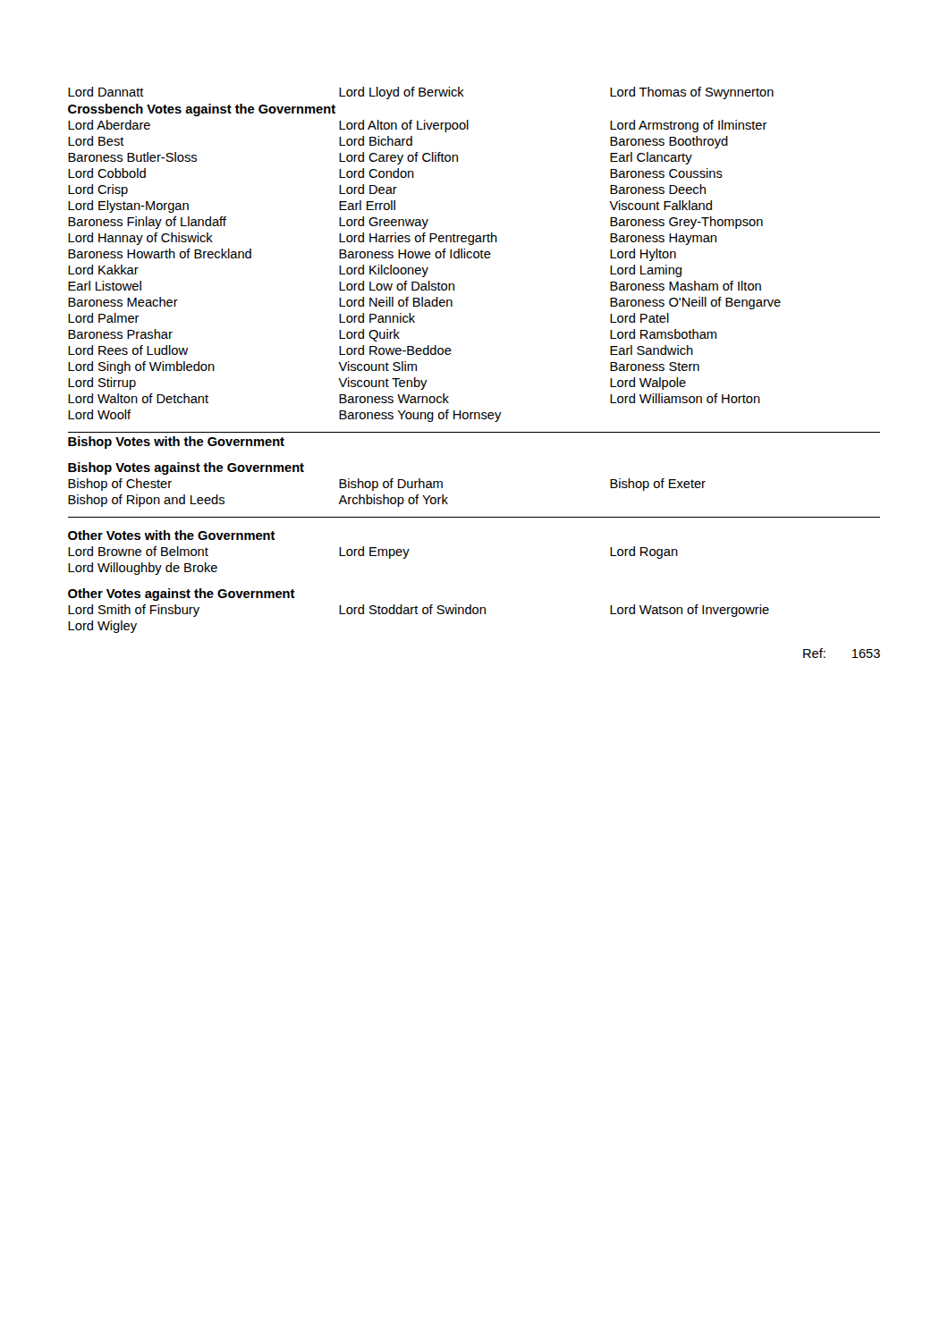| Lord Dannatt | Lord Lloyd of Berwick | Lord Thomas of Swynnerton |
| Crossbench Votes against the Government |
| Lord Aberdare | Lord Alton of Liverpool | Lord Armstrong of Ilminster |
| Lord Best | Lord Bichard | Baroness Boothroyd |
| Baroness Butler-Sloss | Lord Carey of Clifton | Earl Clancarty |
| Lord Cobbold | Lord Condon | Baroness Coussins |
| Lord Crisp | Lord Dear | Baroness Deech |
| Lord Elystan-Morgan | Earl Erroll | Viscount Falkland |
| Baroness Finlay of Llandaff | Lord Greenway | Baroness Grey-Thompson |
| Lord Hannay of Chiswick | Lord Harries of Pentregarth | Baroness Hayman |
| Baroness Howarth of Breckland | Baroness Howe of Idlicote | Lord Hylton |
| Lord Kakkar | Lord Kilclooney | Lord Laming |
| Earl Listowel | Lord Low of Dalston | Baroness Masham of Ilton |
| Baroness Meacher | Lord Neill of Bladen | Baroness O'Neill of Bengarve |
| Lord Palmer | Lord Pannick | Lord Patel |
| Baroness Prashar | Lord Quirk | Lord Ramsbotham |
| Lord Rees of Ludlow | Lord Rowe-Beddoe | Earl Sandwich |
| Lord Singh of Wimbledon | Viscount Slim | Baroness Stern |
| Lord Stirrup | Viscount Tenby | Lord Walpole |
| Lord Walton of Detchant | Baroness Warnock | Lord Williamson of Horton |
| Lord Woolf | Baroness Young of Hornsey | |
| Bishop Votes with the Government |
| Bishop Votes against the Government |
| Bishop of Chester | Bishop of Durham | Bishop of Exeter |
| Bishop of Ripon and Leeds | Archbishop of York | |
| Other Votes with the Government |
| Lord Browne of Belmont | Lord Empey | Lord Rogan |
| Lord Willoughby de Broke | | |
| Other Votes against the Government |
| Lord Smith of Finsbury | Lord Stoddart of Swindon | Lord Watson of Invergowrie |
| Lord Wigley | | |
Ref:1653